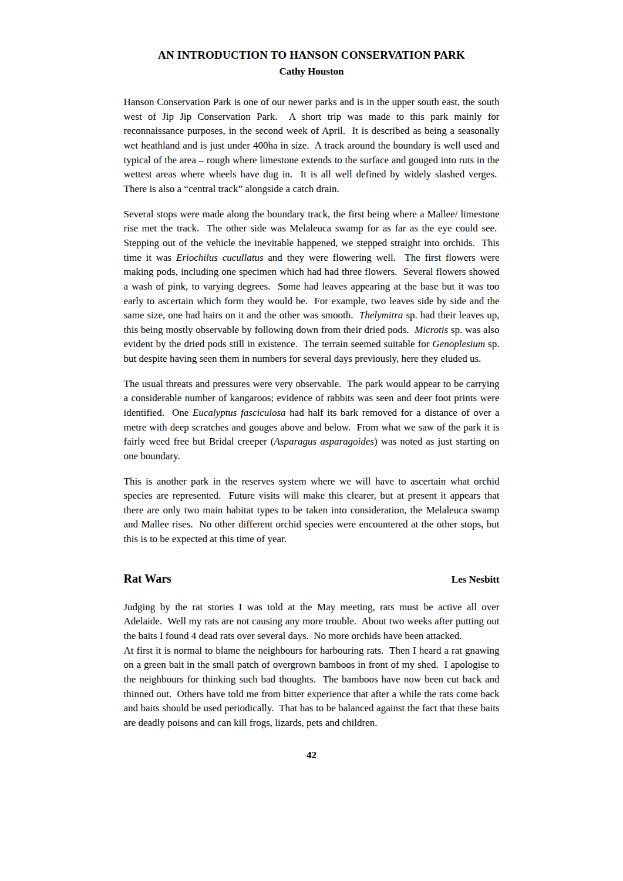AN INTRODUCTION TO HANSON CONSERVATION PARK
Cathy Houston
Hanson Conservation Park is one of our newer parks and is in the upper south east, the south west of Jip Jip Conservation Park. A short trip was made to this park mainly for reconnaissance purposes, in the second week of April. It is described as being a seasonally wet heathland and is just under 400ha in size. A track around the boundary is well used and typical of the area – rough where limestone extends to the surface and gouged into ruts in the wettest areas where wheels have dug in. It is all well defined by widely slashed verges. There is also a “central track” alongside a catch drain.
Several stops were made along the boundary track, the first being where a Mallee/ limestone rise met the track. The other side was Melaleuca swamp for as far as the eye could see. Stepping out of the vehicle the inevitable happened, we stepped straight into orchids. This time it was Eriochilus cucullatus and they were flowering well. The first flowers were making pods, including one specimen which had had three flowers. Several flowers showed a wash of pink, to varying degrees. Some had leaves appearing at the base but it was too early to ascertain which form they would be. For example, two leaves side by side and the same size, one had hairs on it and the other was smooth. Thelymitra sp. had their leaves up, this being mostly observable by following down from their dried pods. Microtis sp. was also evident by the dried pods still in existence. The terrain seemed suitable for Genoplesium sp. but despite having seen them in numbers for several days previously, here they eluded us.
The usual threats and pressures were very observable. The park would appear to be carrying a considerable number of kangaroos; evidence of rabbits was seen and deer foot prints were identified. One Eucalyptus fasciculosa had half its bark removed for a distance of over a metre with deep scratches and gouges above and below. From what we saw of the park it is fairly weed free but Bridal creeper (Asparagus asparagoides) was noted as just starting on one boundary.
This is another park in the reserves system where we will have to ascertain what orchid species are represented. Future visits will make this clearer, but at present it appears that there are only two main habitat types to be taken into consideration, the Melaleuca swamp and Mallee rises. No other different orchid species were encountered at the other stops, but this is to be expected at this time of year.
Rat Wars Les Nesbitt
Judging by the rat stories I was told at the May meeting, rats must be active all over Adelaide. Well my rats are not causing any more trouble. About two weeks after putting out the baits I found 4 dead rats over several days. No more orchids have been attacked.
At first it is normal to blame the neighbours for harbouring rats. Then I heard a rat gnawing on a green bait in the small patch of overgrown bamboos in front of my shed. I apologise to the neighbours for thinking such bad thoughts. The bamboos have now been cut back and thinned out. Others have told me from bitter experience that after a while the rats come back and baits should be used periodically. That has to be balanced against the fact that these baits are deadly poisons and can kill frogs, lizards, pets and children.
42